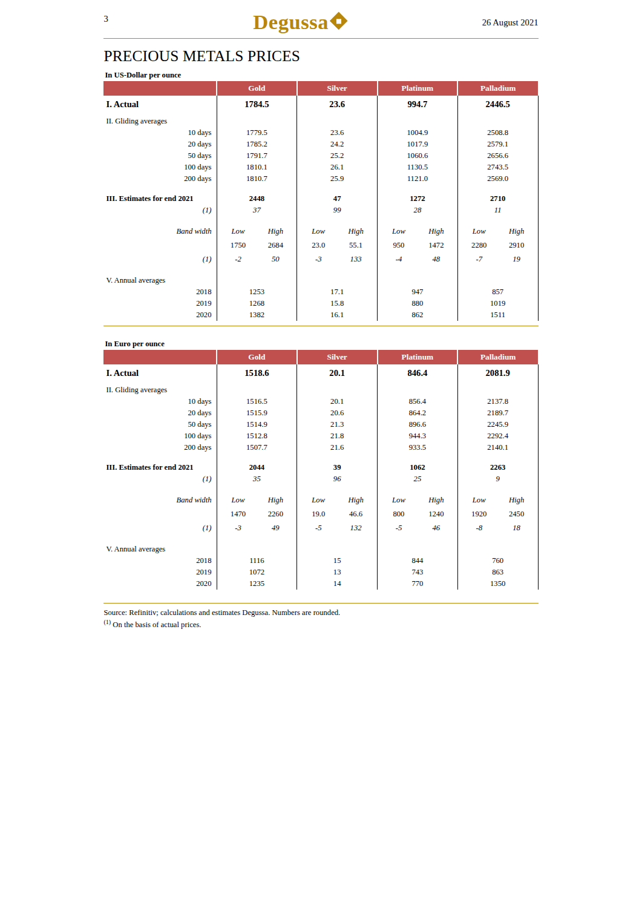3
Degussa
26 August 2021
PRECIOUS METALS PRICES
In US-Dollar per ounce
| | Gold | Silver | Platinum | Palladium |
| --- | --- | --- | --- | --- |
| I. Actual | 1784.5 | 23.6 | 994.7 | 2446.5 |
| II. Gliding averages | | | | |
| 10 days | 1779.5 | 23.6 | 1004.9 | 2508.8 |
| 20 days | 1785.2 | 24.2 | 1017.9 | 2579.1 |
| 50 days | 1791.7 | 25.2 | 1060.6 | 2656.6 |
| 100 days | 1810.1 | 26.1 | 1130.5 | 2743.5 |
| 200 days | 1810.7 | 25.9 | 1121.0 | 2569.0 |
| III. Estimates for end 2021 | 2448 | 47 | 1272 | 2710 |
| (1) | 37 | 99 | 28 | 11 |
| Band width | / Low / High / | / Low / High / | / Low / High / | / Low / High / |
| | / 1750 / 2684 / | / 23.0 / 55.1 / | / 950 / 1472 / | / 2280 / 2910 / |
| (1) | / -2 / 50 / | / -3 / 133 / | / -4 / 48 / | / -7 / 19 / |
| V. Annual averages | | | | |
| 2018 | 1253 | 17.1 | 947 | 857 |
| 2019 | 1268 | 15.8 | 880 | 1019 |
| 2020 | 1382 | 16.1 | 862 | 1511 |
In Euro per ounce
| | Gold | Silver | Platinum | Palladium |
| --- | --- | --- | --- | --- |
| I. Actual | 1518.6 | 20.1 | 846.4 | 2081.9 |
| II. Gliding averages | | | | |
| 10 days | 1516.5 | 20.1 | 856.4 | 2137.8 |
| 20 days | 1515.9 | 20.6 | 864.2 | 2189.7 |
| 50 days | 1514.9 | 21.3 | 896.6 | 2245.9 |
| 100 days | 1512.8 | 21.8 | 944.3 | 2292.4 |
| 200 days | 1507.7 | 21.6 | 933.5 | 2140.1 |
| III. Estimates for end 2021 | 2044 | 39 | 1062 | 2263 |
| (1) | 35 | 96 | 25 | 9 |
| Band width | / Low / High / | / Low / High / | / Low / High / | / Low / High / |
| | / 1470 / 2260 / | / 19.0 / 46.6 / | / 800 / 1240 / | / 1920 / 2450 / |
| (1) | / -3 / 49 / | / -5 / 132 / | / -5 / 46 / | / -8 / 18 / |
| V. Annual averages | | | | |
| 2018 | 1116 | 15 | 844 | 760 |
| 2019 | 1072 | 13 | 743 | 863 |
| 2020 | 1235 | 14 | 770 | 1350 |
Source: Refinitiv; calculations and estimates Degussa. Numbers are rounded.
(1) On the basis of actual prices.